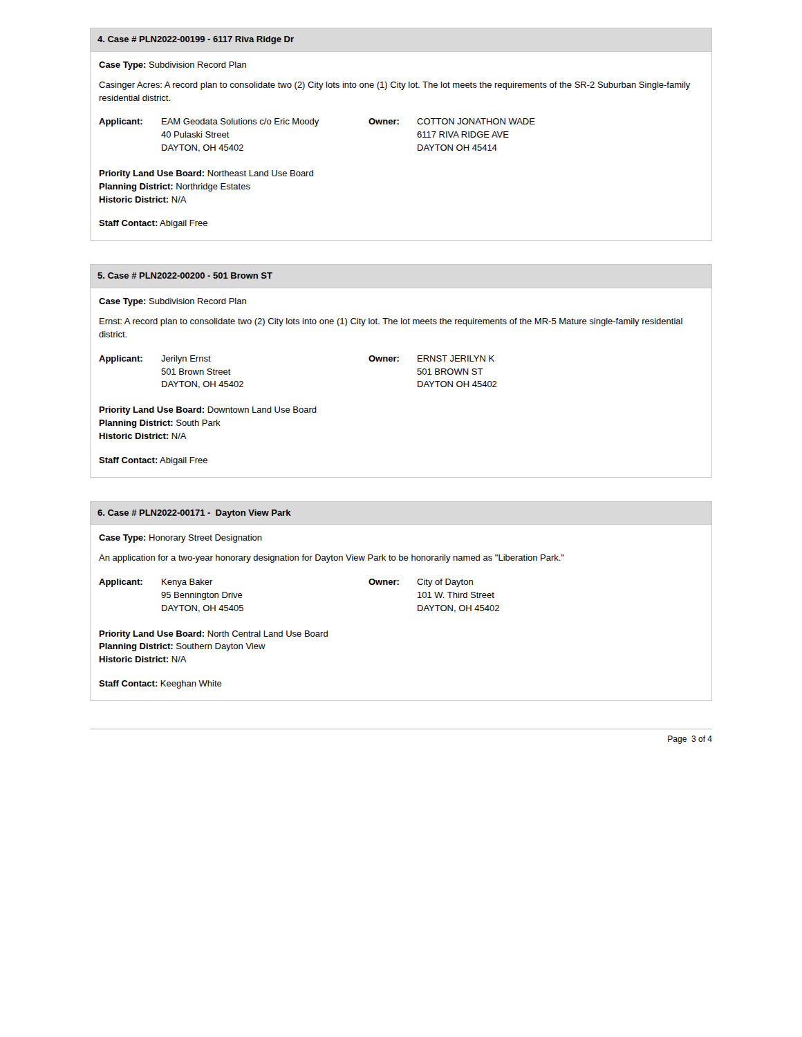4. Case # PLN2022-00199 - 6117 Riva Ridge Dr
Case Type: Subdivision Record Plan
Casinger Acres: A record plan to consolidate two (2) City lots into one (1) City lot. The lot meets the requirements of the SR-2 Suburban Single-family residential district.
| Applicant: | EAM Geodata Solutions c/o Eric Moody 40 Pulaski Street DAYTON, OH 45402 | Owner: | COTTON JONATHON WADE 6117 RIVA RIDGE AVE DAYTON OH 45414 |
Priority Land Use Board: Northeast Land Use Board
Planning District: Northridge Estates
Historic District: N/A
Staff Contact: Abigail Free
5. Case # PLN2022-00200 - 501 Brown ST
Case Type: Subdivision Record Plan
Ernst: A record plan to consolidate two (2) City lots into one (1) City lot. The lot meets the requirements of the MR-5 Mature single-family residential district.
| Applicant: | Jerilyn Ernst 501 Brown Street DAYTON, OH 45402 | Owner: | ERNST JERILYN K 501 BROWN ST DAYTON OH 45402 |
Priority Land Use Board: Downtown Land Use Board
Planning District: South Park
Historic District: N/A
Staff Contact: Abigail Free
6. Case # PLN2022-00171 - Dayton View Park
Case Type: Honorary Street Designation
An application for a two-year honorary designation for Dayton View Park to be honorarily named as "Liberation Park."
| Applicant: | Kenya Baker 95 Bennington Drive DAYTON, OH 45405 | Owner: | City of Dayton 101 W. Third Street DAYTON, OH 45402 |
Priority Land Use Board: North Central Land Use Board
Planning District: Southern Dayton View
Historic District: N/A
Staff Contact: Keeghan White
Page 3 of 4